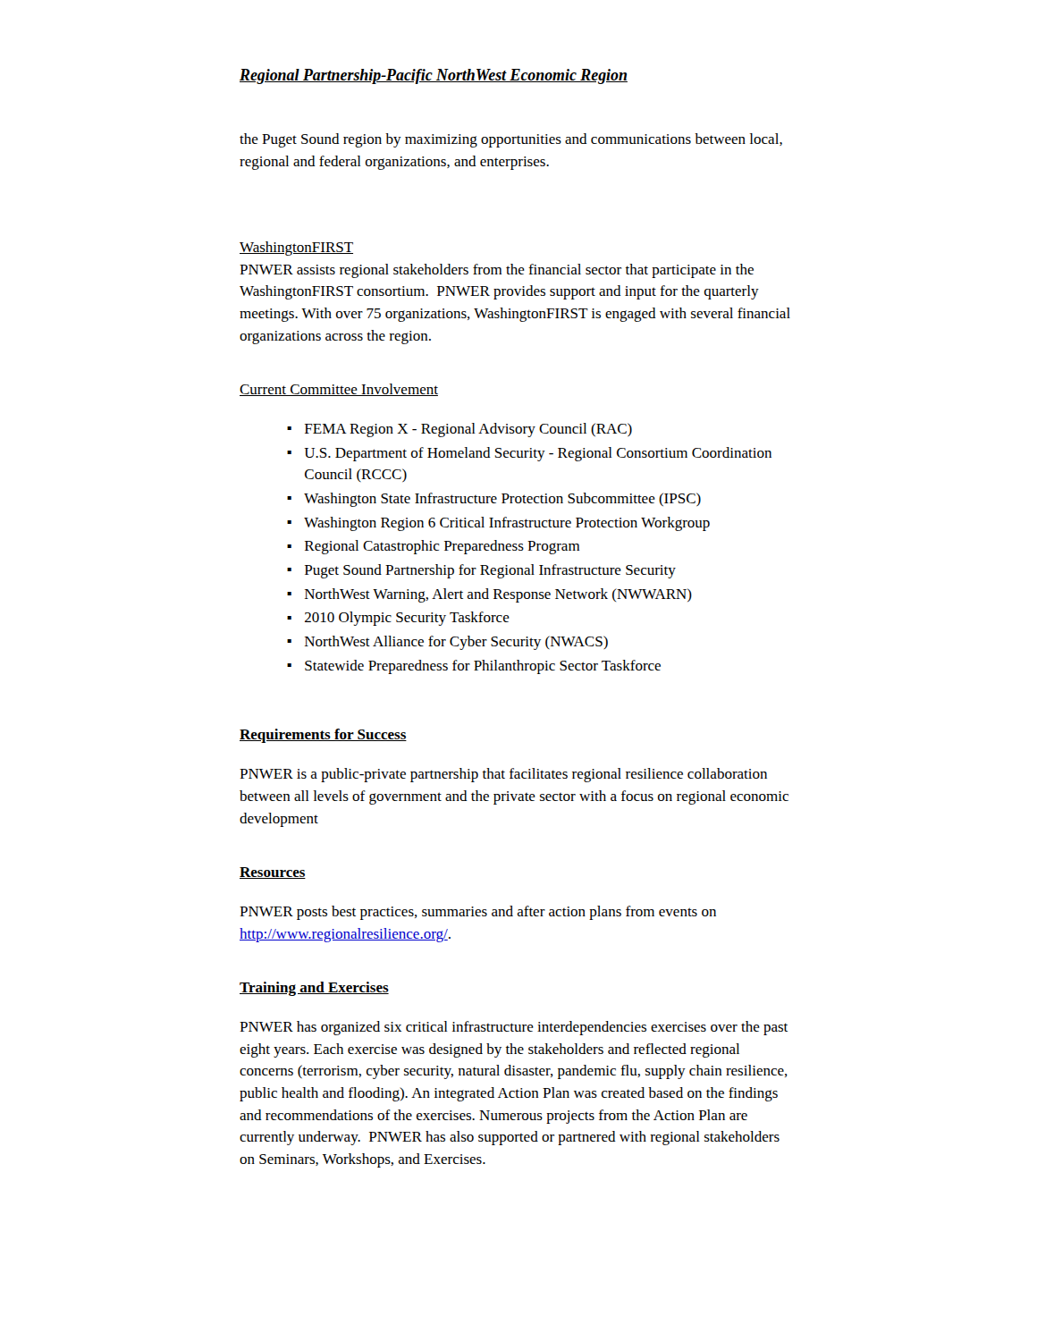Regional Partnership-Pacific NorthWest Economic Region
the Puget Sound region by maximizing opportunities and communications between local, regional and federal organizations, and enterprises.
WashingtonFIRST
PNWER assists regional stakeholders from the financial sector that participate in the WashingtonFIRST consortium. PNWER provides support and input for the quarterly meetings. With over 75 organizations, WashingtonFIRST is engaged with several financial organizations across the region.
Current Committee Involvement
FEMA Region X - Regional Advisory Council (RAC)
U.S. Department of Homeland Security - Regional Consortium Coordination Council (RCCC)
Washington State Infrastructure Protection Subcommittee (IPSC)
Washington Region 6 Critical Infrastructure Protection Workgroup
Regional Catastrophic Preparedness Program
Puget Sound Partnership for Regional Infrastructure Security
NorthWest Warning, Alert and Response Network (NWWARN)
2010 Olympic Security Taskforce
NorthWest Alliance for Cyber Security (NWACS)
Statewide Preparedness for Philanthropic Sector Taskforce
Requirements for Success
PNWER is a public-private partnership that facilitates regional resilience collaboration between all levels of government and the private sector with a focus on regional economic development
Resources
PNWER posts best practices, summaries and after action plans from events on http://www.regionalresilience.org/.
Training and Exercises
PNWER has organized six critical infrastructure interdependencies exercises over the past eight years. Each exercise was designed by the stakeholders and reflected regional concerns (terrorism, cyber security, natural disaster, pandemic flu, supply chain resilience, public health and flooding). An integrated Action Plan was created based on the findings and recommendations of the exercises. Numerous projects from the Action Plan are currently underway. PNWER has also supported or partnered with regional stakeholders on Seminars, Workshops, and Exercises.